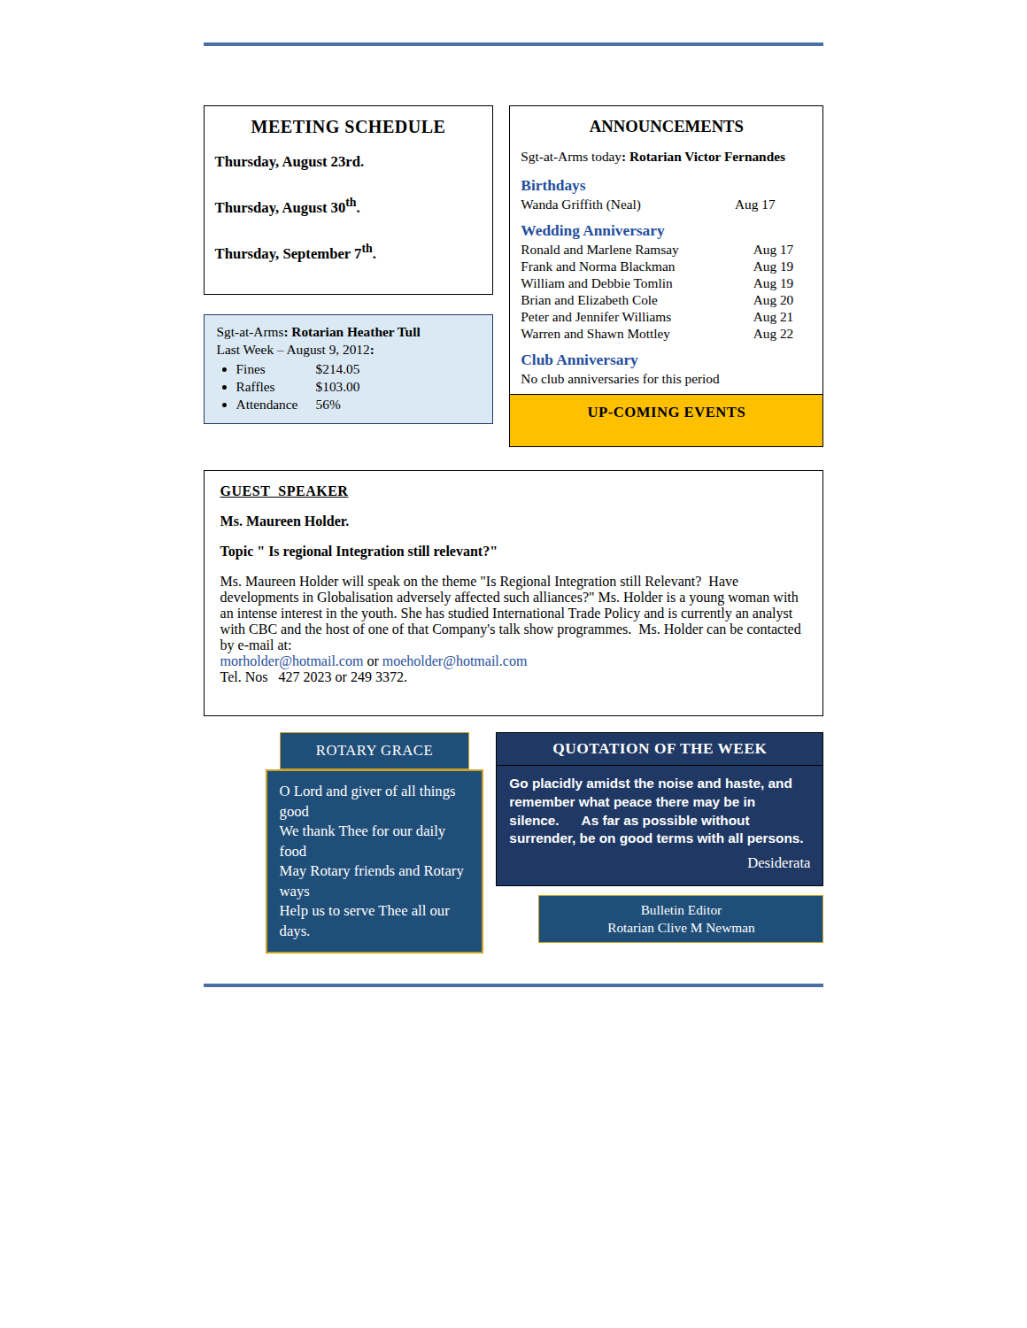MEETING SCHEDULE
Thursday, August 23rd.
Thursday, August 30th.
Thursday, September 7th.
Sgt-at-Arms: Rotarian Heather Tull
Last Week – August 9, 2012:
Fines$214.05
Raffles$103.00
Attendance56%
ANNOUNCEMENTS
Sgt-at-Arms today: Rotarian Victor Fernandes
Birthdays
| Wanda Griffith (Neal) | Aug 17 |
Wedding Anniversary
| Ronald and Marlene Ramsay | Aug 17 |
| Frank and Norma Blackman | Aug 19 |
| William and Debbie Tomlin | Aug 19 |
| Brian and Elizabeth Cole | Aug 20 |
| Peter and Jennifer Williams | Aug 21 |
| Warren and Shawn Mottley | Aug 22 |
Club Anniversary
No club anniversaries for this period
UP-COMING EVENTS
GUEST SPEAKER
Ms. Maureen Holder.
Topic " Is regional Integration still relevant?"
Ms. Maureen Holder will speak on the theme "Is Regional Integration still Relevant? Have developments in Globalisation adversely affected such alliances?" Ms. Holder is a young woman with an intense interest in the youth. She has studied International Trade Policy and is currently an analyst with CBC and the host of one of that Company's talk show programmes. Ms. Holder can be contacted by e-mail at:
morholder@hotmail.com or moeholder@hotmail.com
Tel. Nos 427 2023 or 249 3372.
ROTARY GRACE
O Lord and giver of all things good
We thank Thee for our daily food
May Rotary friends and Rotary ways
Help us to serve Thee all our days.
QUOTATION OF THE WEEK
Go placidly amidst the noise and haste, and remember what peace there may be in silence. As far as possible without surrender, be on good terms with all persons. Desiderata
Bulletin Editor
Rotarian Clive M Newman